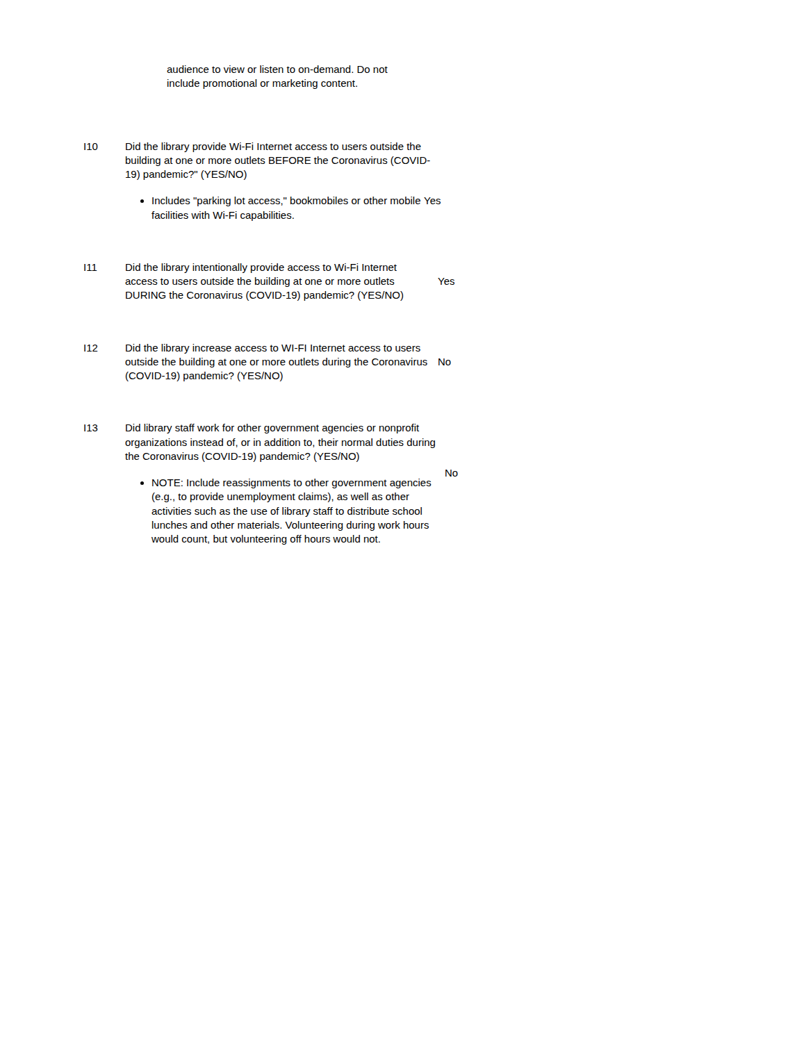audience to view or listen to on-demand. Do not include promotional or marketing content.
I10
Did the library provide Wi-Fi Internet access to users outside the building at one or more outlets BEFORE the Coronavirus (COVID-19) pandemic?" (YES/NO)
Includes "parking lot access," bookmobiles or other mobile facilities with Wi-Fi capabilities.
Yes
I11
Did the library intentionally provide access to Wi-Fi Internet access to users outside the building at one or more outlets DURING the Coronavirus (COVID-19) pandemic? (YES/NO)
Yes
I12
Did the library increase access to WI-FI Internet access to users outside the building at one or more outlets during the Coronavirus (COVID-19) pandemic? (YES/NO)
No
I13
Did library staff work for other government agencies or nonprofit organizations instead of, or in addition to, their normal duties during the Coronavirus (COVID-19) pandemic? (YES/NO)
NOTE: Include reassignments to other government agencies (e.g., to provide unemployment claims), as well as other activities such as the use of library staff to distribute school lunches and other materials. Volunteering during work hours would count, but volunteering off hours would not.
No